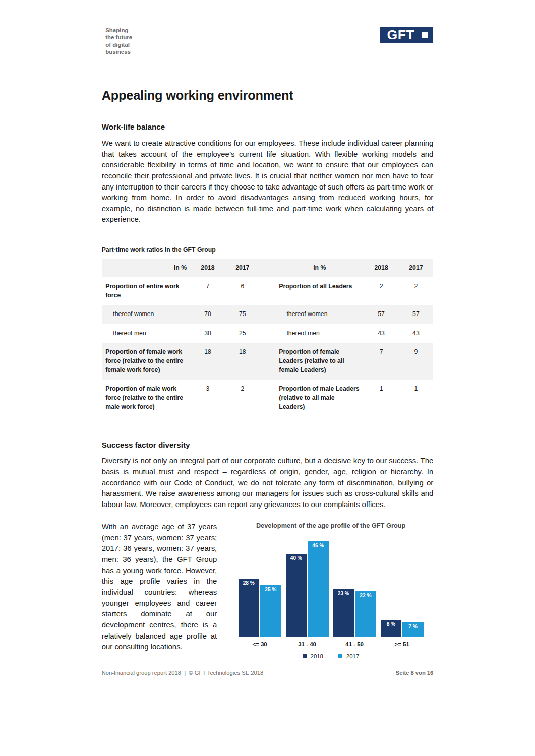Shaping
the future
of digital
business
GFT
Appealing working environment
Work-life balance
We want to create attractive conditions for our employees. These include individual career planning that takes account of the employee’s current life situation. With flexible working models and considerable flexibility in terms of time and location, we want to ensure that our employees can reconcile their professional and private lives. It is crucial that neither women nor men have to fear any interruption to their careers if they choose to take advantage of such offers as part-time work or working from home. In order to avoid disadvantages arising from reduced working hours, for example, no distinction is made between full-time and part-time work when calculating years of experience.
Part-time work ratios in the GFT Group
| in % | 2018 | 2017 | | in % | 2018 | 2017 |
| --- | --- | --- | --- | --- | --- | --- |
| Proportion of entire work force | 7 | 6 | | Proportion of all Leaders | 2 | 2 |
| thereof women | 70 | 75 | | thereof women | 57 | 57 |
| thereof men | 30 | 25 | | thereof men | 43 | 43 |
| Proportion of female work force (relative to the entire female work force) | 18 | 18 | | Proportion of female Leaders (relative to all female Leaders) | 7 | 9 |
| Proportion of male work force (relative to the entire male work force) | 3 | 2 | | Proportion of male Leaders (relative to all male Leaders) | 1 | 1 |
Success factor diversity
Diversity is not only an integral part of our corporate culture, but a decisive key to our success. The basis is mutual trust and respect – regardless of origin, gender, age, religion or hierarchy. In accordance with our Code of Conduct, we do not tolerate any form of discrimination, bullying or harassment. We raise awareness among our managers for issues such as cross-cultural skills and labour law. Moreover, employees can report any grievances to our complaints offices.
With an average age of 37 years (men: 37 years, women: 37 years; 2017: 36 years, women: 37 years, men: 36 years), the GFT Group has a young work force. However, this age profile varies in the individual countries: whereas younger employees and career starters dominate at our development centres, there is a relatively balanced age profile at our consulting locations.
Development of the age profile of the GFT Group
28 %
25 %
40 %
46 %
23 %
22 %
8 %
7 %
<= 30
31 - 40
41 - 50
>= 51
2018 2017
Non-financial group report 2018 | © GFT Technologies SE 2018
Seite 8 von 16